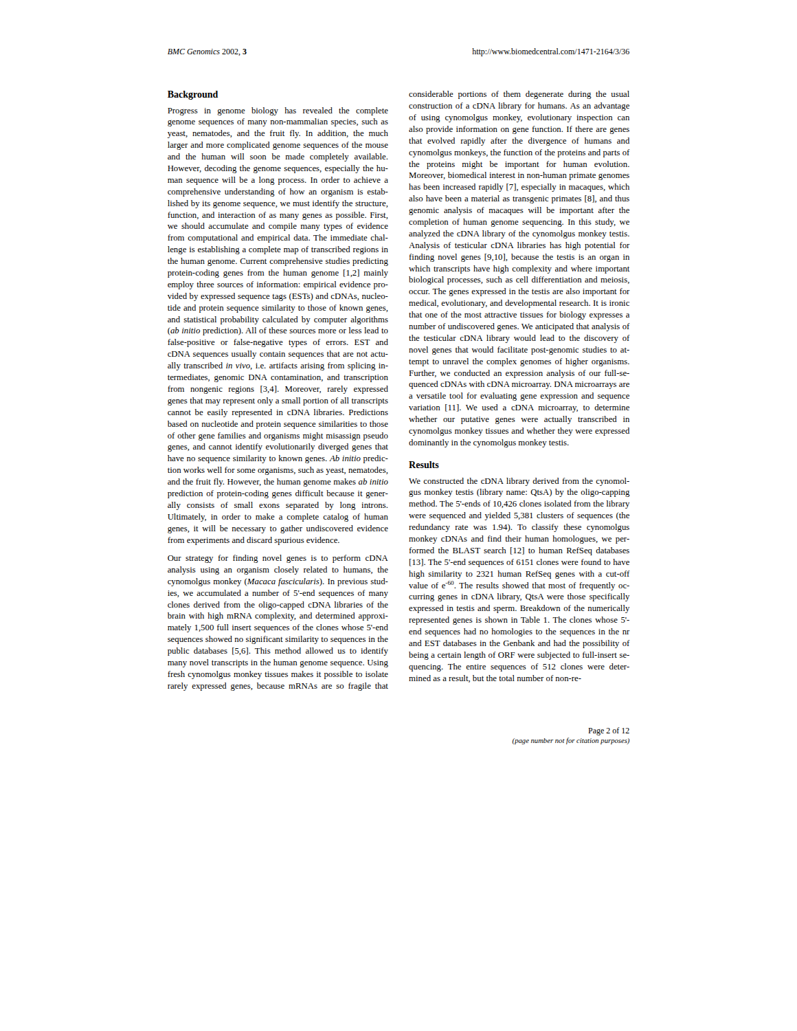BMC Genomics 2002, 3
http://www.biomedcentral.com/1471-2164/3/36
Background
Progress in genome biology has revealed the complete genome sequences of many non-mammalian species, such as yeast, nematodes, and the fruit fly. In addition, the much larger and more complicated genome sequences of the mouse and the human will soon be made completely available. However, decoding the genome sequences, especially the human sequence will be a long process. In order to achieve a comprehensive understanding of how an organism is established by its genome sequence, we must identify the structure, function, and interaction of as many genes as possible. First, we should accumulate and compile many types of evidence from computational and empirical data. The immediate challenge is establishing a complete map of transcribed regions in the human genome. Current comprehensive studies predicting protein-coding genes from the human genome [1,2] mainly employ three sources of information: empirical evidence provided by expressed sequence tags (ESTs) and cDNAs, nucleotide and protein sequence similarity to those of known genes, and statistical probability calculated by computer algorithms (ab initio prediction). All of these sources more or less lead to false-positive or false-negative types of errors. EST and cDNA sequences usually contain sequences that are not actually transcribed in vivo, i.e. artifacts arising from splicing intermediates, genomic DNA contamination, and transcription from nongenic regions [3,4]. Moreover, rarely expressed genes that may represent only a small portion of all transcripts cannot be easily represented in cDNA libraries. Predictions based on nucleotide and protein sequence similarities to those of other gene families and organisms might misassign pseudo genes, and cannot identify evolutionarily diverged genes that have no sequence similarity to known genes. Ab initio prediction works well for some organisms, such as yeast, nematodes, and the fruit fly. However, the human genome makes ab initio prediction of protein-coding genes difficult because it generally consists of small exons separated by long introns. Ultimately, in order to make a complete catalog of human genes, it will be necessary to gather undiscovered evidence from experiments and discard spurious evidence.
Our strategy for finding novel genes is to perform cDNA analysis using an organism closely related to humans, the cynomolgus monkey (Macaca fascicularis). In previous studies, we accumulated a number of 5'-end sequences of many clones derived from the oligo-capped cDNA libraries of the brain with high mRNA complexity, and determined approximately 1,500 full insert sequences of the clones whose 5'-end sequences showed no significant similarity to sequences in the public databases [5,6]. This method allowed us to identify many novel transcripts in the human genome sequence. Using fresh cynomolgus monkey tissues makes it possible to isolate rarely expressed genes, because mRNAs are so fragile that considerable portions of them degenerate during the usual construction of a cDNA library for humans. As an advantage of using cynomolgus monkey, evolutionary inspection can also provide information on gene function. If there are genes that evolved rapidly after the divergence of humans and cynomolgus monkeys, the function of the proteins and parts of the proteins might be important for human evolution. Moreover, biomedical interest in non-human primate genomes has been increased rapidly [7], especially in macaques, which also have been a material as transgenic primates [8], and thus genomic analysis of macaques will be important after the completion of human genome sequencing. In this study, we analyzed the cDNA library of the cynomolgus monkey testis. Analysis of testicular cDNA libraries has high potential for finding novel genes [9,10], because the testis is an organ in which transcripts have high complexity and where important biological processes, such as cell differentiation and meiosis, occur. The genes expressed in the testis are also important for medical, evolutionary, and developmental research. It is ironic that one of the most attractive tissues for biology expresses a number of undiscovered genes. We anticipated that analysis of the testicular cDNA library would lead to the discovery of novel genes that would facilitate post-genomic studies to attempt to unravel the complex genomes of higher organisms. Further, we conducted an expression analysis of our full-sequenced cDNAs with cDNA microarray. DNA microarrays are a versatile tool for evaluating gene expression and sequence variation [11]. We used a cDNA microarray, to determine whether our putative genes were actually transcribed in cynomolgus monkey tissues and whether they were expressed dominantly in the cynomolgus monkey testis.
Results
We constructed the cDNA library derived from the cynomolgus monkey testis (library name: QtsA) by the oligo-capping method. The 5'-ends of 10,426 clones isolated from the library were sequenced and yielded 5,381 clusters of sequences (the redundancy rate was 1.94). To classify these cynomolgus monkey cDNAs and find their human homologues, we performed the BLAST search [12] to human RefSeq databases [13]. The 5'-end sequences of 6151 clones were found to have high similarity to 2321 human RefSeq genes with a cut-off value of e-60. The results showed that most of frequently occurring genes in cDNA library, QtsA were those specifically expressed in testis and sperm. Breakdown of the numerically represented genes is shown in Table 1. The clones whose 5'-end sequences had no homologies to the sequences in the nr and EST databases in the Genbank and had the possibility of being a certain length of ORF were subjected to full-insert sequencing. The entire sequences of 512 clones were determined as a result, but the total number of non-re-
Page 2 of 12
(page number not for citation purposes)